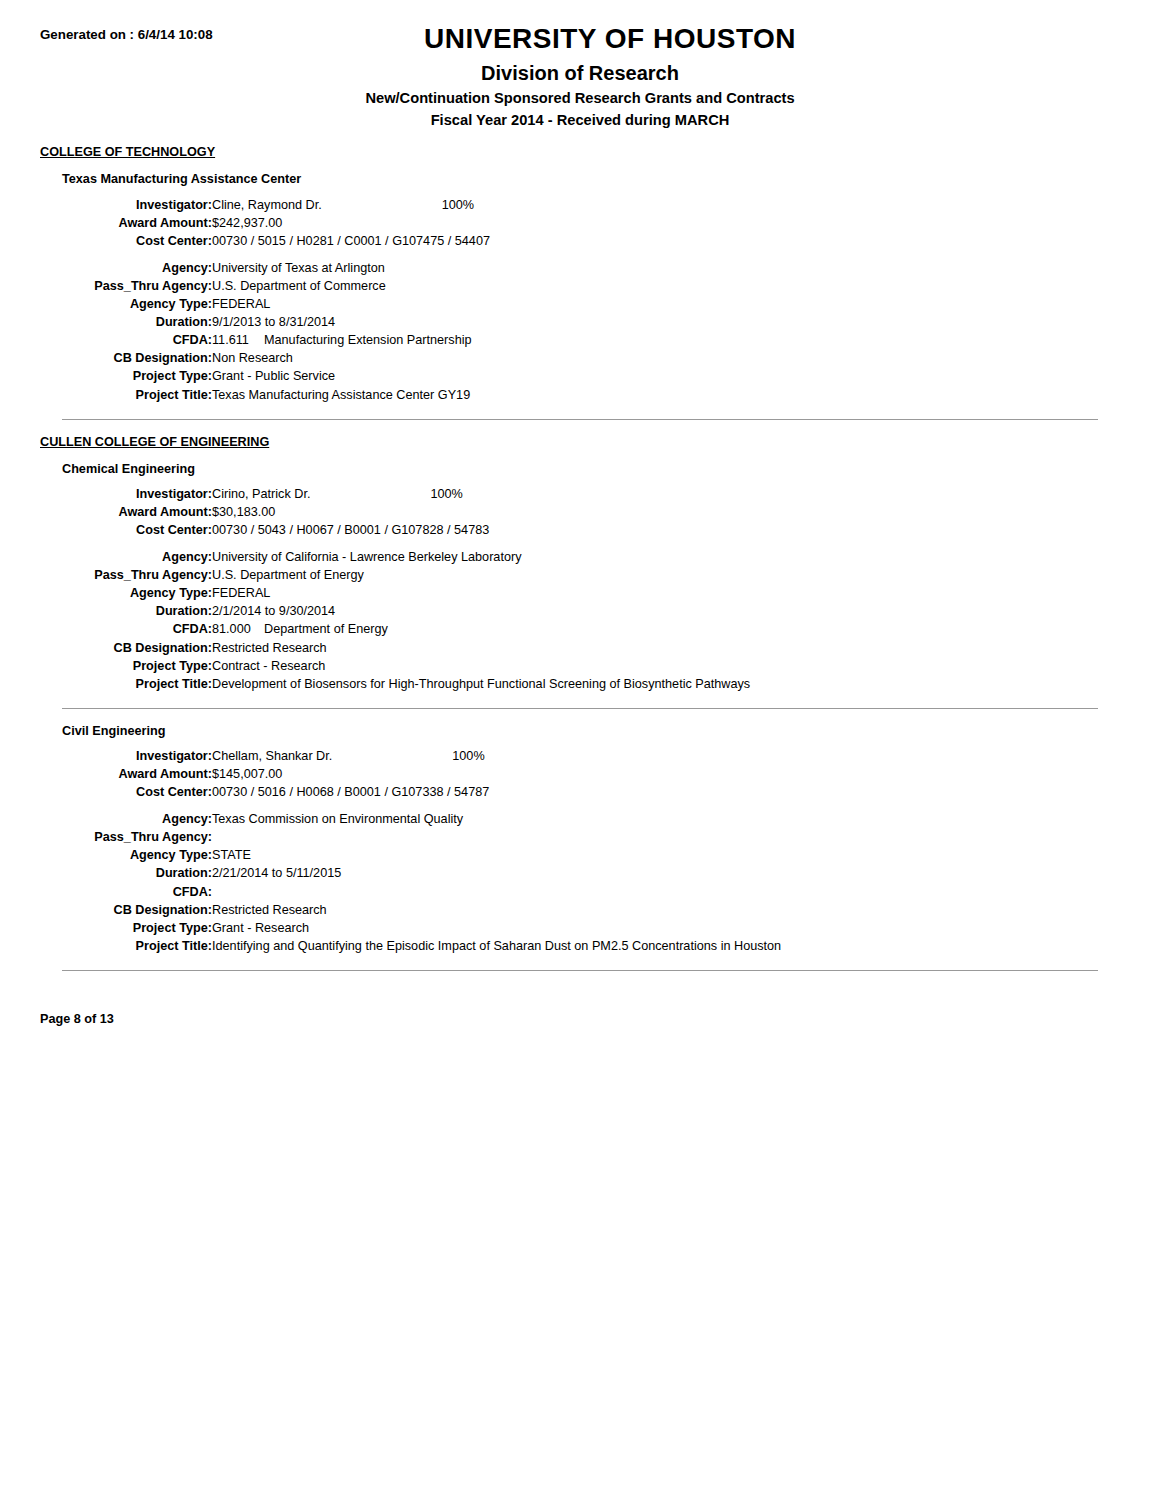Generated on : 6/4/14 10:08
UNIVERSITY OF HOUSTON
Division of Research
New/Continuation Sponsored Research Grants and Contracts
Fiscal Year 2014 - Received during MARCH
COLLEGE OF TECHNOLOGY
Texas Manufacturing Assistance Center
| Investigator: | Cline, Raymond Dr. 100% |
| Award Amount: | $242,937.00 |
| Cost Center: | 00730 / 5015 / H0281 / C0001 / G107475 / 54407 |
| Agency: | University of Texas at Arlington |
| Pass_Thru Agency: | U.S. Department of Commerce |
| Agency Type: | FEDERAL |
| Duration: | 9/1/2013 to 8/31/2014 |
| CFDA: | 11.611 Manufacturing Extension Partnership |
| CB Designation: | Non Research |
| Project Type: | Grant - Public Service |
| Project Title: | Texas Manufacturing Assistance Center GY19 |
CULLEN COLLEGE OF ENGINEERING
Chemical Engineering
| Investigator: | Cirino, Patrick Dr. 100% |
| Award Amount: | $30,183.00 |
| Cost Center: | 00730 / 5043 / H0067 / B0001 / G107828 / 54783 |
| Agency: | University of California - Lawrence Berkeley Laboratory |
| Pass_Thru Agency: | U.S. Department of Energy |
| Agency Type: | FEDERAL |
| Duration: | 2/1/2014 to 9/30/2014 |
| CFDA: | 81.000 Department of Energy |
| CB Designation: | Restricted Research |
| Project Type: | Contract - Research |
| Project Title: | Development of Biosensors for High-Throughput Functional Screening of Biosynthetic Pathways |
Civil Engineering
| Investigator: | Chellam, Shankar Dr. 100% |
| Award Amount: | $145,007.00 |
| Cost Center: | 00730 / 5016 / H0068 / B0001 / G107338 / 54787 |
| Agency: | Texas Commission on Environmental Quality |
| Pass_Thru Agency: | |
| Agency Type: | STATE |
| Duration: | 2/21/2014 to 5/11/2015 |
| CFDA: | |
| CB Designation: | Restricted Research |
| Project Type: | Grant - Research |
| Project Title: | Identifying and Quantifying the Episodic Impact of Saharan Dust on PM2.5 Concentrations in Houston |
Page 8 of 13